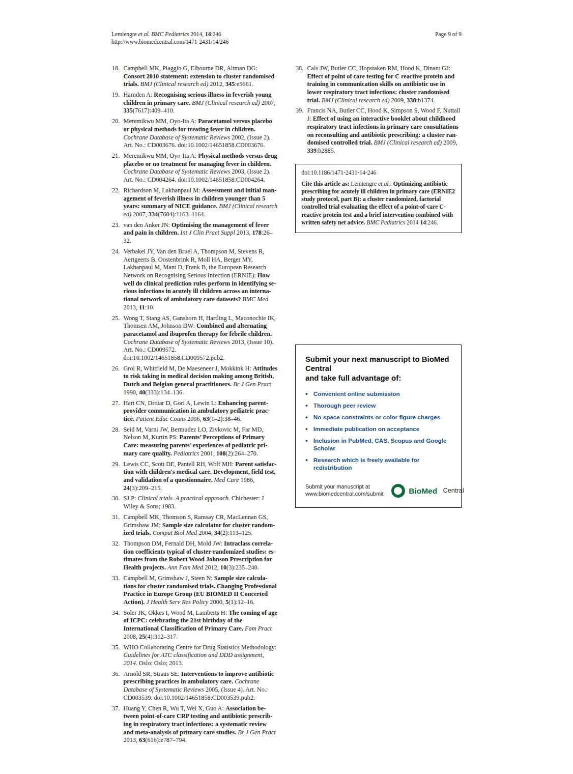Lemiengre et al. BMC Pediatrics 2014, 14:246
http://www.biomedcentral.com/1471-2431/14/246
Page 9 of 9
18. Campbell MK, Piaggio G, Elbourne DR, Altman DG: Consort 2010 statement: extension to cluster randomised trials. BMJ (Clinical research ed) 2012, 345:e5661.
19. Harnden A: Recognising serious illness in feverish young children in primary care. BMJ (Clinical research ed) 2007, 335(7617):409–410.
20. Meremikwu MM, Oyo-Ita A: Paracetamol versus placebo or physical methods for treating fever in children. Cochrane Database of Systematic Reviews 2002, (Issue 2). Art. No.: CD003676. doi:10.1002/14651858.CD003676.
21. Meremikwu MM, Oyo-Ita A: Physical methods versus drug placebo or no treatment for managing fever in children. Cochrane Database of Systematic Reviews 2003, (Issue 2). Art. No.: CD004264. doi:10.1002/14651858.CD004264.
22. Richardson M, Lakhanpaul M: Assessment and initial management of feverish illness in children younger than 5 years: summary of NICE guidance. BMJ (Clinical research ed) 2007, 334(7604):1163–1164.
23. van den Anker JN: Optimising the management of fever and pain in children. Int J Clin Pract Suppl 2013, 178:26–32.
24. Verbakel JY, Van den Bruel A, Thompson M, Stevens R, Aertgeerts B, Oostenbrink R, Moll HA, Berger MY, Lakhanpaul M, Mant D, Frank B, the European Research Network on Recognising Serious Infection (ERNIE): How well do clinical prediction rules perform in identifying serious infections in acutely ill children across an international network of ambulatory care datasets? BMC Med 2013, 11:10.
25. Wong T, Stang AS, Ganshorn H, Hartling L, Maconochie IK, Thomsen AM, Johnson DW: Combined and alternating paracetamol and ibuprofen therapy for febrile children. Cochrane Database of Systematic Reviews 2013, (Issue 10). Art. No.: CD009572. doi:10.1002/14651858.CD009572.pub2.
26. Grol R, Whitfield M, De Maeseneer J, Mokkink H: Attitudes to risk taking in medical decision making among British, Dutch and Belgian general practitioners. Br J Gen Pract 1990, 40(333):134–136.
27. Hart CN, Drotar D, Gori A, Lewin L: Enhancing parent-provider communication in ambulatory pediatric practice. Patient Educ Couns 2006, 63(1–2):38–46.
28. Seid M, Varni JW, Bermudez LO, Zivkovic M, Far MD, Nelson M, Kurtin PS: Parents’ Perceptions of Primary Care: measuring parents’ experiences of pediatric primary care quality. Pediatrics 2001, 108(2):264–270.
29. Lewis CC, Scott DE, Pantell RH, Wolf MH: Parent satisfaction with children's medical care. Development, field test, and validation of a questionnaire. Med Care 1986, 24(3):209–215.
30. SJ P: Clinical trials. A practical approach. Chichester: J Wiley & Sons; 1983.
31. Campbell MK, Thomson S, Ramsay CR, MacLennan GS, Grimshaw JM: Sample size calculator for cluster randomized trials. Comput Biol Med 2004, 34(2):113–125.
32. Thompson DM, Fernald DH, Mold JW: Intraclass correlation coefficients typical of cluster-randomized studies: estimates from the Robert Wood Johnson Prescription for Health projects. Ann Fam Med 2012, 10(3):235–240.
33. Campbell M, Grimshaw J, Steen N: Sample size calculations for cluster randomised trials. Changing Professional Practice in Europe Group (EU BIOMED II Concerted Action). J Health Serv Res Policy 2000, 5(1):12–16.
34. Soler JK, Okkes I, Wood M, Lamberts H: The coming of age of ICPC: celebrating the 21st birthday of the International Classification of Primary Care. Fam Pract 2008, 25(4):312–317.
35. WHO Collaborating Centre for Drug Statistics Methodology: Guidelines for ATC classification and DDD assignment, 2014. Oslo: Oslo; 2013.
36. Arnold SR, Straus SE: Interventions to improve antibiotic prescribing practices in ambulatory care. Cochrane Database of Systematic Reviews 2005, (Issue 4). Art. No.: CD003539. doi:10.1002/14651858.CD003539.pub2.
37. Huang Y, Chen R, Wu T, Wei X, Guo A: Association between point-of-care CRP testing and antibiotic prescribing in respiratory tract infections: a systematic review and meta-analysis of primary care studies. Br J Gen Pract 2013, 63(616):e787–794.
38. Cals JW, Butler CC, Hopstaken RM, Hood K, Dinant GJ: Effect of point of care testing for C reactive protein and training in communication skills on antibiotic use in lower respiratory tract infections: cluster randomised trial. BMJ (Clinical research ed) 2009, 338:b1374.
39. Francis NA, Butler CC, Hood K, Simpson S, Wood F, Nuttall J: Effect of using an interactive booklet about childhood respiratory tract infections in primary care consultations on reconsulting and antibiotic prescribing: a cluster randomised controlled trial. BMJ (Clinical research ed) 2009, 339:b2885.
doi:10.1186/1471-2431-14-246
Cite this article as: Lemiengre et al.: Optimizing antibiotic prescribing for acutely ill children in primary care (ERNIE2 study protocol, part B): a cluster randomized, factorial controlled trial evaluating the effect of a point-of-care C-reactive protein test and a brief intervention combined with written safety net advice. BMC Pediatrics 2014 14:246.
Submit your next manuscript to BioMed Central
and take full advantage of:
Convenient online submission
Thorough peer review
No space constraints or color figure charges
Immediate publication on acceptance
Inclusion in PubMed, CAS, Scopus and Google Scholar
Research which is freely available for redistribution
Submit your manuscript at
www.biomedcentral.com/submit
Bio Med
Central